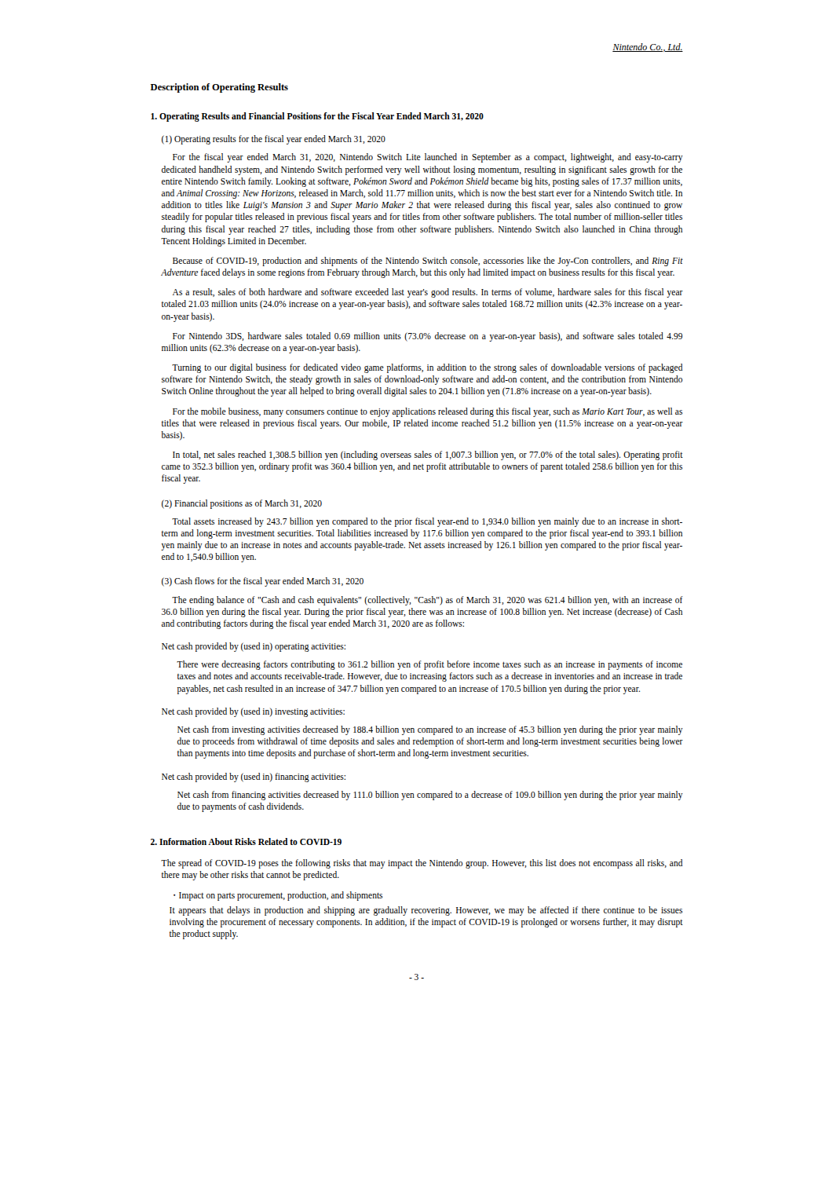Nintendo Co., Ltd.
Description of Operating Results
1. Operating Results and Financial Positions for the Fiscal Year Ended March 31, 2020
(1) Operating results for the fiscal year ended March 31, 2020
For the fiscal year ended March 31, 2020, Nintendo Switch Lite launched in September as a compact, lightweight, and easy-to-carry dedicated handheld system, and Nintendo Switch performed very well without losing momentum, resulting in significant sales growth for the entire Nintendo Switch family. Looking at software, Pokémon Sword and Pokémon Shield became big hits, posting sales of 17.37 million units, and Animal Crossing: New Horizons, released in March, sold 11.77 million units, which is now the best start ever for a Nintendo Switch title. In addition to titles like Luigi's Mansion 3 and Super Mario Maker 2 that were released during this fiscal year, sales also continued to grow steadily for popular titles released in previous fiscal years and for titles from other software publishers. The total number of million-seller titles during this fiscal year reached 27 titles, including those from other software publishers. Nintendo Switch also launched in China through Tencent Holdings Limited in December.
Because of COVID-19, production and shipments of the Nintendo Switch console, accessories like the Joy-Con controllers, and Ring Fit Adventure faced delays in some regions from February through March, but this only had limited impact on business results for this fiscal year.
As a result, sales of both hardware and software exceeded last year's good results. In terms of volume, hardware sales for this fiscal year totaled 21.03 million units (24.0% increase on a year-on-year basis), and software sales totaled 168.72 million units (42.3% increase on a year-on-year basis).
For Nintendo 3DS, hardware sales totaled 0.69 million units (73.0% decrease on a year-on-year basis), and software sales totaled 4.99 million units (62.3% decrease on a year-on-year basis).
Turning to our digital business for dedicated video game platforms, in addition to the strong sales of downloadable versions of packaged software for Nintendo Switch, the steady growth in sales of download-only software and add-on content, and the contribution from Nintendo Switch Online throughout the year all helped to bring overall digital sales to 204.1 billion yen (71.8% increase on a year-on-year basis).
For the mobile business, many consumers continue to enjoy applications released during this fiscal year, such as Mario Kart Tour, as well as titles that were released in previous fiscal years. Our mobile, IP related income reached 51.2 billion yen (11.5% increase on a year-on-year basis).
In total, net sales reached 1,308.5 billion yen (including overseas sales of 1,007.3 billion yen, or 77.0% of the total sales). Operating profit came to 352.3 billion yen, ordinary profit was 360.4 billion yen, and net profit attributable to owners of parent totaled 258.6 billion yen for this fiscal year.
(2) Financial positions as of March 31, 2020
Total assets increased by 243.7 billion yen compared to the prior fiscal year-end to 1,934.0 billion yen mainly due to an increase in short-term and long-term investment securities. Total liabilities increased by 117.6 billion yen compared to the prior fiscal year-end to 393.1 billion yen mainly due to an increase in notes and accounts payable-trade. Net assets increased by 126.1 billion yen compared to the prior fiscal year-end to 1,540.9 billion yen.
(3) Cash flows for the fiscal year ended March 31, 2020
The ending balance of "Cash and cash equivalents" (collectively, "Cash") as of March 31, 2020 was 621.4 billion yen, with an increase of 36.0 billion yen during the fiscal year. During the prior fiscal year, there was an increase of 100.8 billion yen. Net increase (decrease) of Cash and contributing factors during the fiscal year ended March 31, 2020 are as follows:
Net cash provided by (used in) operating activities:
There were decreasing factors contributing to 361.2 billion yen of profit before income taxes such as an increase in payments of income taxes and notes and accounts receivable-trade. However, due to increasing factors such as a decrease in inventories and an increase in trade payables, net cash resulted in an increase of 347.7 billion yen compared to an increase of 170.5 billion yen during the prior year.
Net cash provided by (used in) investing activities:
Net cash from investing activities decreased by 188.4 billion yen compared to an increase of 45.3 billion yen during the prior year mainly due to proceeds from withdrawal of time deposits and sales and redemption of short-term and long-term investment securities being lower than payments into time deposits and purchase of short-term and long-term investment securities.
Net cash provided by (used in) financing activities:
Net cash from financing activities decreased by 111.0 billion yen compared to a decrease of 109.0 billion yen during the prior year mainly due to payments of cash dividends.
2. Information About Risks Related to COVID-19
The spread of COVID-19 poses the following risks that may impact the Nintendo group. However, this list does not encompass all risks, and there may be other risks that cannot be predicted.
・Impact on parts procurement, production, and shipments
It appears that delays in production and shipping are gradually recovering. However, we may be affected if there continue to be issues involving the procurement of necessary components. In addition, if the impact of COVID-19 is prolonged or worsens further, it may disrupt the product supply.
- 3 -